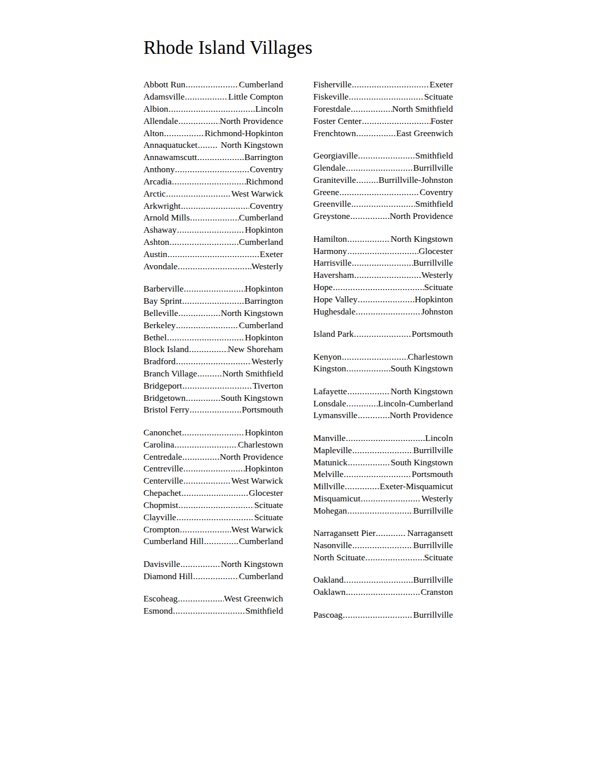Rhode Island Villages
Abbott Run.......................... Cumberland
Adamsville..................... Little Compton
Albion............................................. Lincoln
Allendale.................. North Providence
Alton.................. Richmond-Hopkinton
Annaquatucket........ North Kingstown
Annawamscutt..................... Barrington
Anthony..................................... Coventry
Arcadia..................................... Richmond
Arctic............................... West Warwick
Arkwright................................. Coventry
Arnold Mills........................ Cumberland
Ashaway................................. Hopkinton
Ashton.................................. Cumberland
Austin............................................... Exeter
Avondale.................................... Westerly
Barberville............................. Hopkinton
Bay Sprint.............................. Barrington
Belleville.................... North Kingstown
Berkeley............................... Cumberland
Bethel....................................... Hopkinton
Block Island.................. New Shoreham
Bradford..................................... Westerly
Branch Village.......... North Smithfield
Bridgeport.................................. Tiverton
Bridgetown............... South Kingstown
Bristol Ferry....................... Portsmouth
Canonchet............................... Hopkinton
Carolina.............................. Charlestown
Centredale............... North Providence
Centreville............................. Hopkinton
Centerville....................... West Warwick
Chepachet.................................. Glocester
Chopmist....................................... Scituate
Clayville......................................... Scituate
Crompton........................ West Warwick
Cumberland Hill................ Cumberland
Davisville................... North Kingstown
Diamond Hill....................... Cumberland
Escoheag..................... West Greenwich
Esmond..................................... Smithfield
Fisherville....................................... Exeter
Fiskeville........................................ Scituate
Forestdale.................... North Smithfield
Foster Center.................................. Foster
Frenchtown.................. East Greenwich
Georgiaville............................. Smithfield
Glendale................................... Burrillville
Graniteville......... Burrillville-Johnston
Greene......................................... Coventry
Greenville................................ Smithfield
Greystone................ North Providence
Hamilton..................... North Kingstown
Harmony..................................... Glocester
Harrisville............................... Burrillville
Haversham................................. Westerly
Hope................................................ Scituate
Hope Valley............................. Hopkinton
Hughesdale................................ Johnston
Island Park........................... Portsmouth
Kenyon................................. Charlestown
Kingston...................... South Kingstown
Lafayette..................... North Kingstown
Lonsdale............... Lincoln-Cumberland
Lymansville............. North Providence
Manville.......................................... Lincoln
Mapleville............................... Burrillville
Matunick..................... South Kingstown
Melville................................. Portsmouth
Millville................ Exeter-Misquamicut
Misquamicut............................. Westerly
Mohegan................................ Burrillville
Narragansett Pier............ Narragansett
Nasonville............................... Burrillville
North Scituate............................ Scituate
Oakland................................... Burrillville
Oaklawn..................................... Cranston
Pascoag.................................... Burrillville